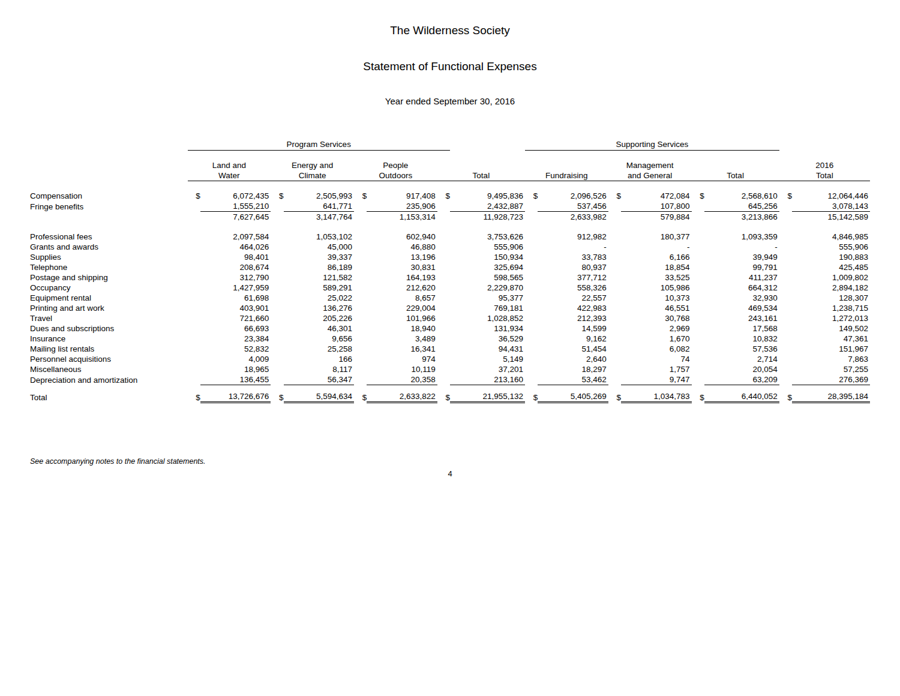The Wilderness Society
Statement of Functional Expenses
Year ended September 30, 2016
| | Program Services | | Supporting Services | |
| | Land and | Energy and | People | | | Management | | 2016 |
| | Water | Climate | Outdoors | Total | Fundraising | and General | Total | Total |
| Compensation | $ | 6,072,435 | $ | 2,505,993 | $ | 917,408 | $ | 9,495,836 | $ | 2,096,526 | $ | 472,084 | $ | 2,568,610 | $ | 12,064,446 |
| Fringe benefits | | 1,555,210 | | 641,771 | | 235,906 | | 2,432,887 | | 537,456 | | 107,800 | | 645,256 | | 3,078,143 |
| | | 7,627,645 | | 3,147,764 | | 1,153,314 | | 11,928,723 | | 2,633,982 | | 579,884 | | 3,213,866 | | 15,142,589 |
| Professional fees | | 2,097,584 | | 1,053,102 | | 602,940 | | 3,753,626 | | 912,982 | | 180,377 | | 1,093,359 | | 4,846,985 |
| Grants and awards | | 464,026 | | 45,000 | | 46,880 | | 555,906 | | - | | - | | - | | 555,906 |
| Supplies | | 98,401 | | 39,337 | | 13,196 | | 150,934 | | 33,783 | | 6,166 | | 39,949 | | 190,883 |
| Telephone | | 208,674 | | 86,189 | | 30,831 | | 325,694 | | 80,937 | | 18,854 | | 99,791 | | 425,485 |
| Postage and shipping | | 312,790 | | 121,582 | | 164,193 | | 598,565 | | 377,712 | | 33,525 | | 411,237 | | 1,009,802 |
| Occupancy | | 1,427,959 | | 589,291 | | 212,620 | | 2,229,870 | | 558,326 | | 105,986 | | 664,312 | | 2,894,182 |
| Equipment rental | | 61,698 | | 25,022 | | 8,657 | | 95,377 | | 22,557 | | 10,373 | | 32,930 | | 128,307 |
| Printing and art work | | 403,901 | | 136,276 | | 229,004 | | 769,181 | | 422,983 | | 46,551 | | 469,534 | | 1,238,715 |
| Travel | | 721,660 | | 205,226 | | 101,966 | | 1,028,852 | | 212,393 | | 30,768 | | 243,161 | | 1,272,013 |
| Dues and subscriptions | | 66,693 | | 46,301 | | 18,940 | | 131,934 | | 14,599 | | 2,969 | | 17,568 | | 149,502 |
| Insurance | | 23,384 | | 9,656 | | 3,489 | | 36,529 | | 9,162 | | 1,670 | | 10,832 | | 47,361 |
| Mailing list rentals | | 52,832 | | 25,258 | | 16,341 | | 94,431 | | 51,454 | | 6,082 | | 57,536 | | 151,967 |
| Personnel acquisitions | | 4,009 | | 166 | | 974 | | 5,149 | | 2,640 | | 74 | | 2,714 | | 7,863 |
| Miscellaneous | | 18,965 | | 8,117 | | 10,119 | | 37,201 | | 18,297 | | 1,757 | | 20,054 | | 57,255 |
| Depreciation and amortization | | 136,455 | | 56,347 | | 20,358 | | 213,160 | | 53,462 | | 9,747 | | 63,209 | | 276,369 |
| Total | $ | 13,726,676 | $ | 5,594,634 | $ | 2,633,822 | $ | 21,955,132 | $ | 5,405,269 | $ | 1,034,783 | $ | 6,440,052 | $ | 28,395,184 |
See accompanying notes to the financial statements.
4